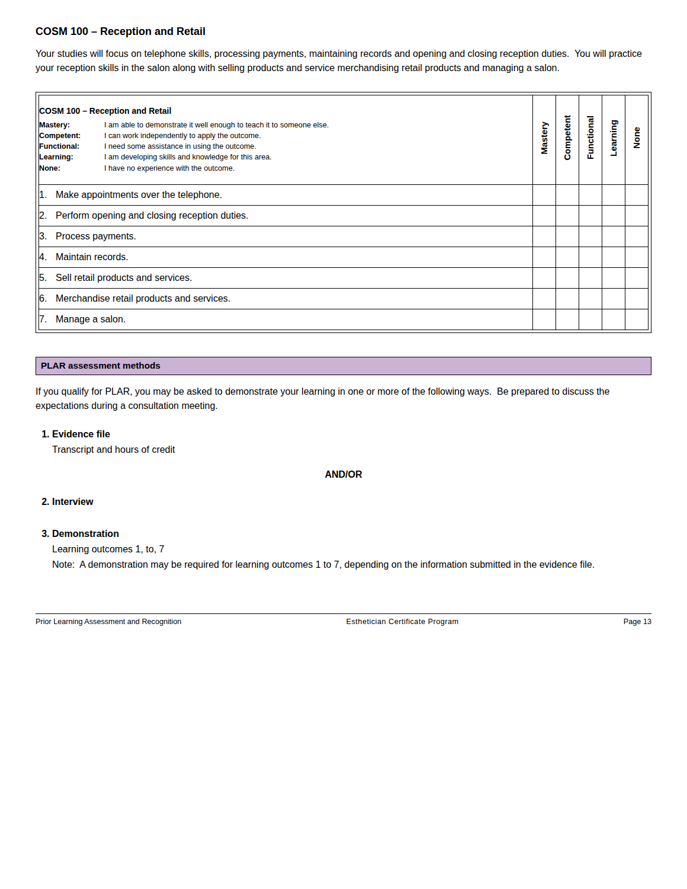COSM 100 – Reception and Retail
Your studies will focus on telephone skills, processing payments, maintaining records and opening and closing reception duties. You will practice your reception skills in the salon along with selling products and service merchandising retail products and managing a salon.
| COSM 100 – Reception and Retail / Mastery: / I am able to demonstrate it well enough to teach it to someone else. / / Competent: / I can work independently to apply the outcome. / / Functional: / I need some assistance in using the outcome. / / Learning: / I am developing skills and knowledge for this area. / / None: / I have no experience with the outcome. / | Mastery | Competent | Functional | Learning | None |
| 1. Make appointments over the telephone. | | | | | |
| 2. Perform opening and closing reception duties. | | | | | |
| 3. Process payments. | | | | | |
| 4. Maintain records. | | | | | |
| 5. Sell retail products and services. | | | | | |
| 6. Merchandise retail products and services. | | | | | |
| 7. Manage a salon. | | | | | |
PLAR assessment methods
If you qualify for PLAR, you may be asked to demonstrate your learning in one or more of the following ways. Be prepared to discuss the expectations during a consultation meeting.
Evidence file Transcript and hours of credit
AND/OR
Interview
Demonstration Learning outcomes 1, to, 7 Note: A demonstration may be required for learning outcomes 1 to 7, depending on the information submitted in the evidence file.
Prior Learning Assessment and Recognition
Esthetician Certificate Program
Page 13